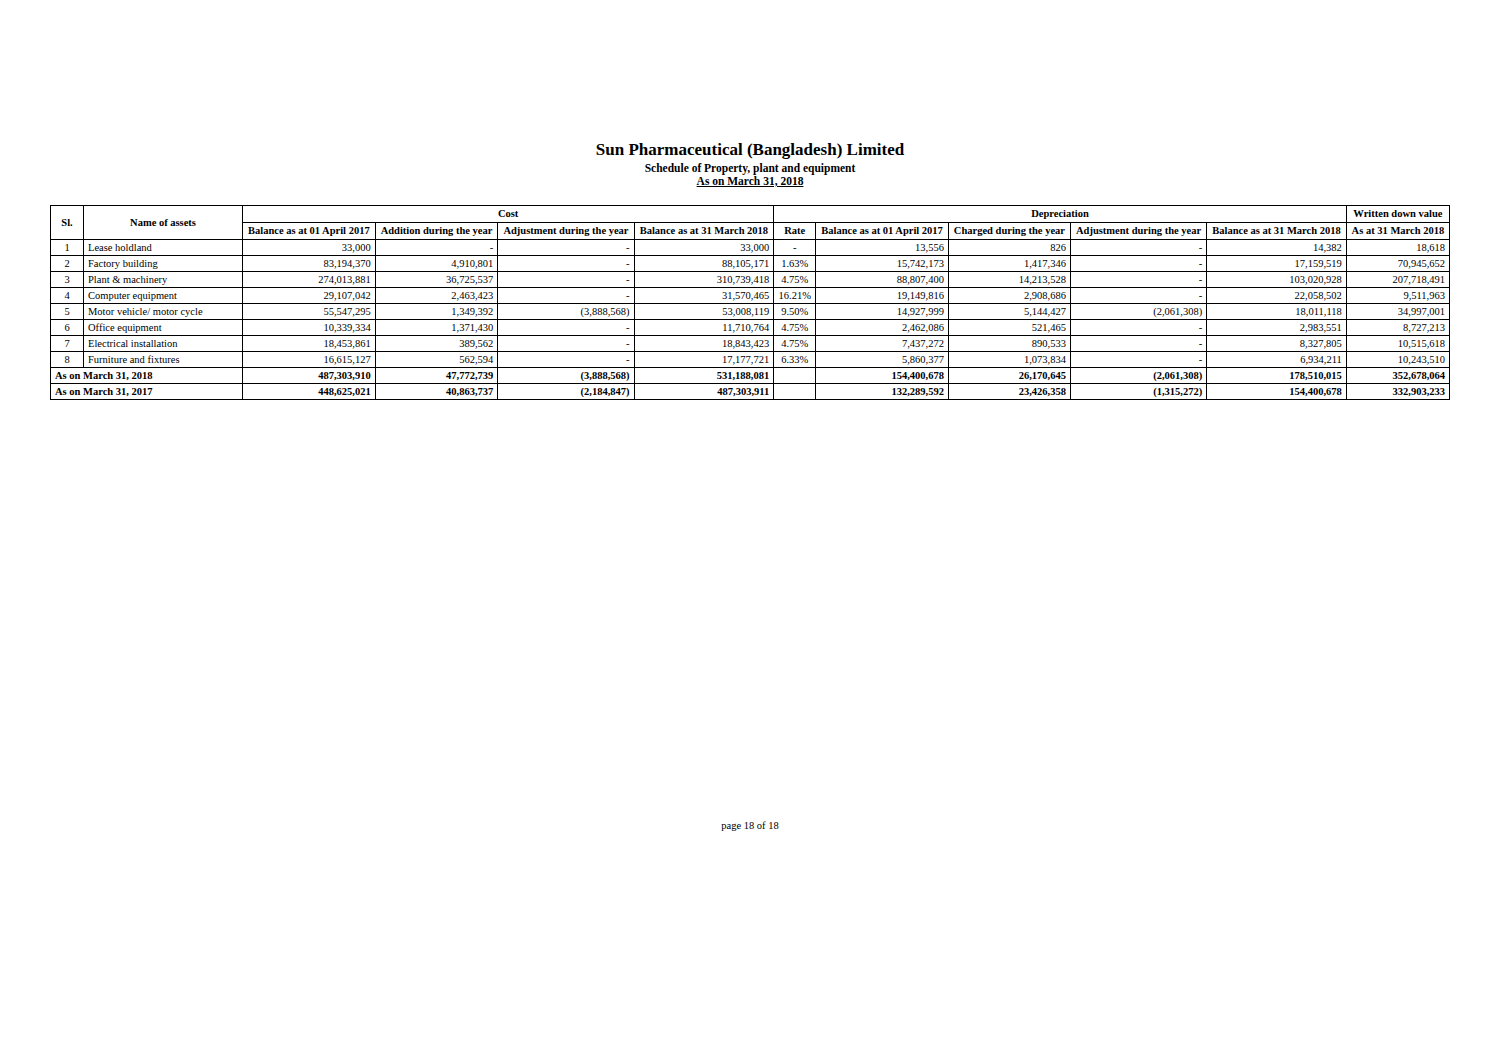Sun Pharmaceutical (Bangladesh) Limited
Schedule of Property, plant and equipment
As on March 31, 2018
| Sl. | Name of assets | Cost | Depreciation | Written down value |
| --- | --- | --- | --- | --- |
| Balance as at 01 April 2017 | Addition during the year | Adjustment during the year | Balance as at 31 March 2018 | Rate | Balance as at 01 April 2017 | Charged during the year | Adjustment during the year | Balance as at 31 March 2018 |
| As at 31 March 2018 |
| 1 | Lease holdland | 33,000 | - | - | 33,000 | - | 13,556 | 826 | - | 14,382 | 18,618 |
| 2 | Factory building | 83,194,370 | 4,910,801 | - | 88,105,171 | 1.63% | 15,742,173 | 1,417,346 | - | 17,159,519 | 70,945,652 |
| 3 | Plant & machinery | 274,013,881 | 36,725,537 | - | 310,739,418 | 4.75% | 88,807,400 | 14,213,528 | - | 103,020,928 | 207,718,491 |
| 4 | Computer equipment | 29,107,042 | 2,463,423 | - | 31,570,465 | 16.21% | 19,149,816 | 2,908,686 | - | 22,058,502 | 9,511,963 |
| 5 | Motor vehicle/ motor cycle | 55,547,295 | 1,349,392 | (3,888,568) | 53,008,119 | 9.50% | 14,927,999 | 5,144,427 | (2,061,308) | 18,011,118 | 34,997,001 |
| 6 | Office equipment | 10,339,334 | 1,371,430 | - | 11,710,764 | 4.75% | 2,462,086 | 521,465 | - | 2,983,551 | 8,727,213 |
| 7 | Electrical installation | 18,453,861 | 389,562 | - | 18,843,423 | 4.75% | 7,437,272 | 890,533 | - | 8,327,805 | 10,515,618 |
| 8 | Furniture and fixtures | 16,615,127 | 562,594 | - | 17,177,721 | 6.33% | 5,860,377 | 1,073,834 | - | 6,934,211 | 10,243,510 |
| As on March 31, 2018 | 487,303,910 | 47,772,739 | (3,888,568) | 531,188,081 | | 154,400,678 | 26,170,645 | (2,061,308) | 178,510,015 | 352,678,064 |
| As on March 31, 2017 | 448,625,021 | 40,863,737 | (2,184,847) | 487,303,911 | | 132,289,592 | 23,426,358 | (1,315,272) | 154,400,678 | 332,903,233 |
page 18 of 18